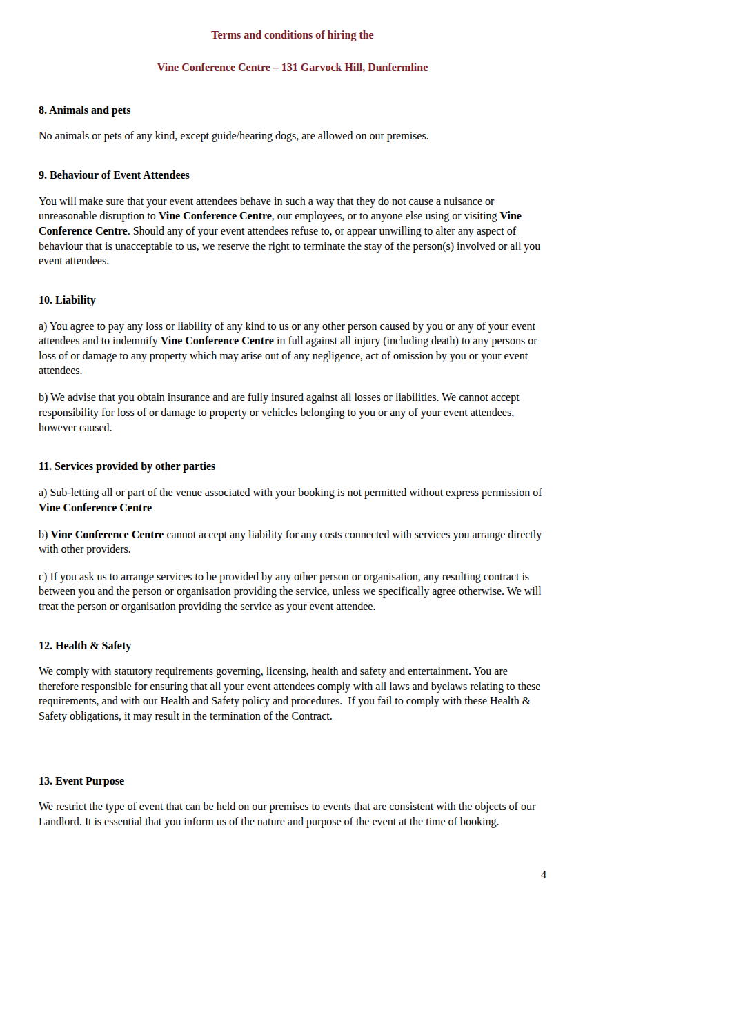Terms and conditions of hiring the
Vine Conference Centre – 131 Garvock Hill, Dunfermline
8. Animals and pets
No animals or pets of any kind, except guide/hearing dogs, are allowed on our premises.
9. Behaviour of Event Attendees
You will make sure that your event attendees behave in such a way that they do not cause a nuisance or unreasonable disruption to Vine Conference Centre, our employees, or to anyone else using or visiting Vine Conference Centre. Should any of your event attendees refuse to, or appear unwilling to alter any aspect of behaviour that is unacceptable to us, we reserve the right to terminate the stay of the person(s) involved or all you event attendees.
10. Liability
a) You agree to pay any loss or liability of any kind to us or any other person caused by you or any of your event attendees and to indemnify Vine Conference Centre in full against all injury (including death) to any persons or loss of or damage to any property which may arise out of any negligence, act of omission by you or your event attendees.
b) We advise that you obtain insurance and are fully insured against all losses or liabilities. We cannot accept responsibility for loss of or damage to property or vehicles belonging to you or any of your event attendees, however caused.
11. Services provided by other parties
a) Sub-letting all or part of the venue associated with your booking is not permitted without express permission of Vine Conference Centre
b) Vine Conference Centre cannot accept any liability for any costs connected with services you arrange directly with other providers.
c) If you ask us to arrange services to be provided by any other person or organisation, any resulting contract is between you and the person or organisation providing the service, unless we specifically agree otherwise. We will treat the person or organisation providing the service as your event attendee.
12. Health & Safety
We comply with statutory requirements governing, licensing, health and safety and entertainment. You are therefore responsible for ensuring that all your event attendees comply with all laws and byelaws relating to these requirements, and with our Health and Safety policy and procedures. If you fail to comply with these Health & Safety obligations, it may result in the termination of the Contract.
13. Event Purpose
We restrict the type of event that can be held on our premises to events that are consistent with the objects of our Landlord. It is essential that you inform us of the nature and purpose of the event at the time of booking.
4